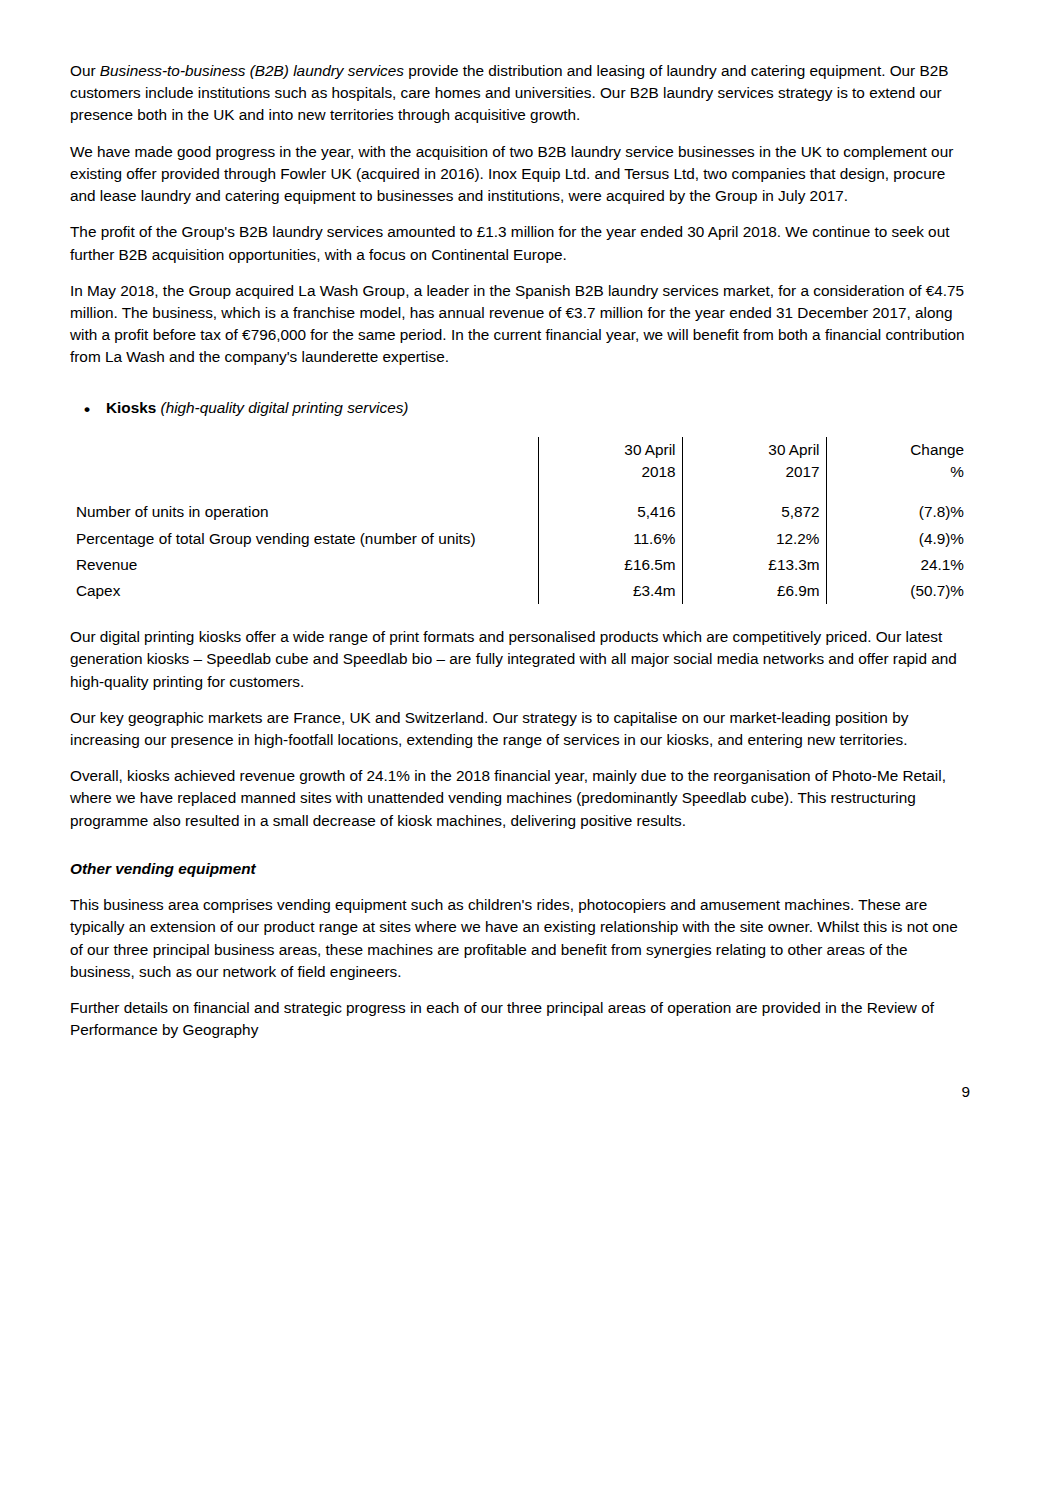Our Business-to-business (B2B) laundry services provide the distribution and leasing of laundry and catering equipment. Our B2B customers include institutions such as hospitals, care homes and universities. Our B2B laundry services strategy is to extend our presence both in the UK and into new territories through acquisitive growth.
We have made good progress in the year, with the acquisition of two B2B laundry service businesses in the UK to complement our existing offer provided through Fowler UK (acquired in 2016). Inox Equip Ltd. and Tersus Ltd, two companies that design, procure and lease laundry and catering equipment to businesses and institutions, were acquired by the Group in July 2017.
The profit of the Group's B2B laundry services amounted to £1.3 million for the year ended 30 April 2018. We continue to seek out further B2B acquisition opportunities, with a focus on Continental Europe.
In May 2018, the Group acquired La Wash Group, a leader in the Spanish B2B laundry services market, for a consideration of €4.75 million. The business, which is a franchise model, has annual revenue of €3.7 million for the year ended 31 December 2017, along with a profit before tax of €796,000 for the same period. In the current financial year, we will benefit from both a financial contribution from La Wash and the company's launderette expertise.
Kiosks (high-quality digital printing services)
| | 30 April 2018 | 30 April 2017 | Change % |
| --- | --- | --- | --- |
| Number of units in operation | 5,416 | 5,872 | (7.8)% |
| Percentage of total Group vending estate (number of units) | 11.6% | 12.2% | (4.9)% |
| Revenue | £16.5m | £13.3m | 24.1% |
| Capex | £3.4m | £6.9m | (50.7)% |
Our digital printing kiosks offer a wide range of print formats and personalised products which are competitively priced. Our latest generation kiosks – Speedlab cube and Speedlab bio – are fully integrated with all major social media networks and offer rapid and high-quality printing for customers.
Our key geographic markets are France, UK and Switzerland. Our strategy is to capitalise on our market-leading position by increasing our presence in high-footfall locations, extending the range of services in our kiosks, and entering new territories.
Overall, kiosks achieved revenue growth of 24.1% in the 2018 financial year, mainly due to the reorganisation of Photo-Me Retail, where we have replaced manned sites with unattended vending machines (predominantly Speedlab cube). This restructuring programme also resulted in a small decrease of kiosk machines, delivering positive results.
Other vending equipment
This business area comprises vending equipment such as children's rides, photocopiers and amusement machines. These are typically an extension of our product range at sites where we have an existing relationship with the site owner. Whilst this is not one of our three principal business areas, these machines are profitable and benefit from synergies relating to other areas of the business, such as our network of field engineers.
Further details on financial and strategic progress in each of our three principal areas of operation are provided in the Review of Performance by Geography
9